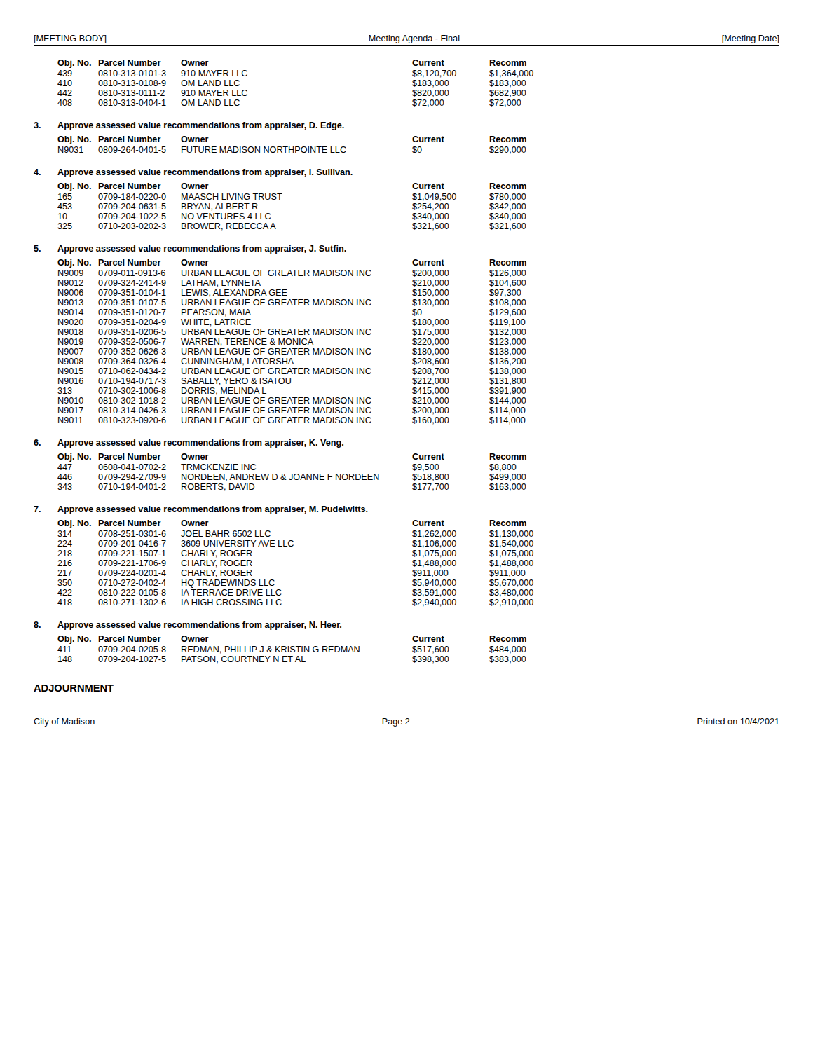[MEETING BODY]
Meeting Agenda - Final
[Meeting Date]
| Obj. No. | Parcel Number | Owner | Current | Recomm |
| --- | --- | --- | --- | --- |
| 439 | 0810-313-0101-3 | 910 MAYER LLC | $8,120,700 | $1,364,000 |
| 410 | 0810-313-0108-9 | OM LAND LLC | $183,000 | $183,000 |
| 442 | 0810-313-0111-2 | 910 MAYER LLC | $820,000 | $682,900 |
| 408 | 0810-313-0404-1 | OM LAND LLC | $72,000 | $72,000 |
3.
Approve assessed value recommendations from appraiser, D. Edge.
| Obj. No. | Parcel Number | Owner | Current | Recomm |
| --- | --- | --- | --- | --- |
| N9031 | 0809-264-0401-5 | FUTURE MADISON NORTHPOINTE LLC | $0 | $290,000 |
4.
Approve assessed value recommendations from appraiser, I. Sullivan.
| Obj. No. | Parcel Number | Owner | Current | Recomm |
| --- | --- | --- | --- | --- |
| 165 | 0709-184-0220-0 | MAASCH LIVING TRUST | $1,049,500 | $780,000 |
| 453 | 0709-204-0631-5 | BRYAN, ALBERT R | $254,200 | $342,000 |
| 10 | 0709-204-1022-5 | NO VENTURES 4 LLC | $340,000 | $340,000 |
| 325 | 0710-203-0202-3 | BROWER, REBECCA A | $321,600 | $321,600 |
5.
Approve assessed value recommendations from appraiser, J. Sutfin.
| Obj. No. | Parcel Number | Owner | Current | Recomm |
| --- | --- | --- | --- | --- |
| N9009 | 0709-011-0913-6 | URBAN LEAGUE OF GREATER MADISON INC | $200,000 | $126,000 |
| N9012 | 0709-324-2414-9 | LATHAM, LYNNETA | $210,000 | $104,600 |
| N9006 | 0709-351-0104-1 | LEWIS, ALEXANDRA GEE | $150,000 | $97,300 |
| N9013 | 0709-351-0107-5 | URBAN LEAGUE OF GREATER MADISON INC | $130,000 | $108,000 |
| N9014 | 0709-351-0120-7 | PEARSON, MAIA | $0 | $129,600 |
| N9020 | 0709-351-0204-9 | WHITE, LATRICE | $180,000 | $119,100 |
| N9018 | 0709-351-0206-5 | URBAN LEAGUE OF GREATER MADISON INC | $175,000 | $132,000 |
| N9019 | 0709-352-0506-7 | WARREN, TERENCE & MONICA | $220,000 | $123,000 |
| N9007 | 0709-352-0626-3 | URBAN LEAGUE OF GREATER MADISON INC | $180,000 | $138,000 |
| N9008 | 0709-364-0326-4 | CUNNINGHAM, LATORSHA | $208,600 | $136,200 |
| N9015 | 0710-062-0434-2 | URBAN LEAGUE OF GREATER MADISON INC | $208,700 | $138,000 |
| N9016 | 0710-194-0717-3 | SABALLY, YERO & ISATOU | $212,000 | $131,800 |
| 313 | 0710-302-1006-8 | DORRIS, MELINDA L | $415,000 | $391,900 |
| N9010 | 0810-302-1018-2 | URBAN LEAGUE OF GREATER MADISON INC | $210,000 | $144,000 |
| N9017 | 0810-314-0426-3 | URBAN LEAGUE OF GREATER MADISON INC | $200,000 | $114,000 |
| N9011 | 0810-323-0920-6 | URBAN LEAGUE OF GREATER MADISON INC | $160,000 | $114,000 |
6.
Approve assessed value recommendations from appraiser, K. Veng.
| Obj. No. | Parcel Number | Owner | Current | Recomm |
| --- | --- | --- | --- | --- |
| 447 | 0608-041-0702-2 | TRMCKENZIE INC | $9,500 | $8,800 |
| 446 | 0709-294-2709-9 | NORDEEN, ANDREW D & JOANNE F NORDEEN | $518,800 | $499,000 |
| 343 | 0710-194-0401-2 | ROBERTS, DAVID | $177,700 | $163,000 |
7.
Approve assessed value recommendations from appraiser, M. Pudelwitts.
| Obj. No. | Parcel Number | Owner | Current | Recomm |
| --- | --- | --- | --- | --- |
| 314 | 0708-251-0301-6 | JOEL BAHR 6502 LLC | $1,262,000 | $1,130,000 |
| 224 | 0709-201-0416-7 | 3609 UNIVERSITY AVE LLC | $1,106,000 | $1,540,000 |
| 218 | 0709-221-1507-1 | CHARLY, ROGER | $1,075,000 | $1,075,000 |
| 216 | 0709-221-1706-9 | CHARLY, ROGER | $1,488,000 | $1,488,000 |
| 217 | 0709-224-0201-4 | CHARLY, ROGER | $911,000 | $911,000 |
| 350 | 0710-272-0402-4 | HQ TRADEWINDS LLC | $5,940,000 | $5,670,000 |
| 422 | 0810-222-0105-8 | IA TERRACE DRIVE LLC | $3,591,000 | $3,480,000 |
| 418 | 0810-271-1302-6 | IA HIGH CROSSING LLC | $2,940,000 | $2,910,000 |
8.
Approve assessed value recommendations from appraiser, N. Heer.
| Obj. No. | Parcel Number | Owner | Current | Recomm |
| --- | --- | --- | --- | --- |
| 411 | 0709-204-0205-8 | REDMAN, PHILLIP J & KRISTIN G REDMAN | $517,600 | $484,000 |
| 148 | 0709-204-1027-5 | PATSON, COURTNEY N ET AL | $398,300 | $383,000 |
ADJOURNMENT
City of Madison
Page 2
Printed on 10/4/2021